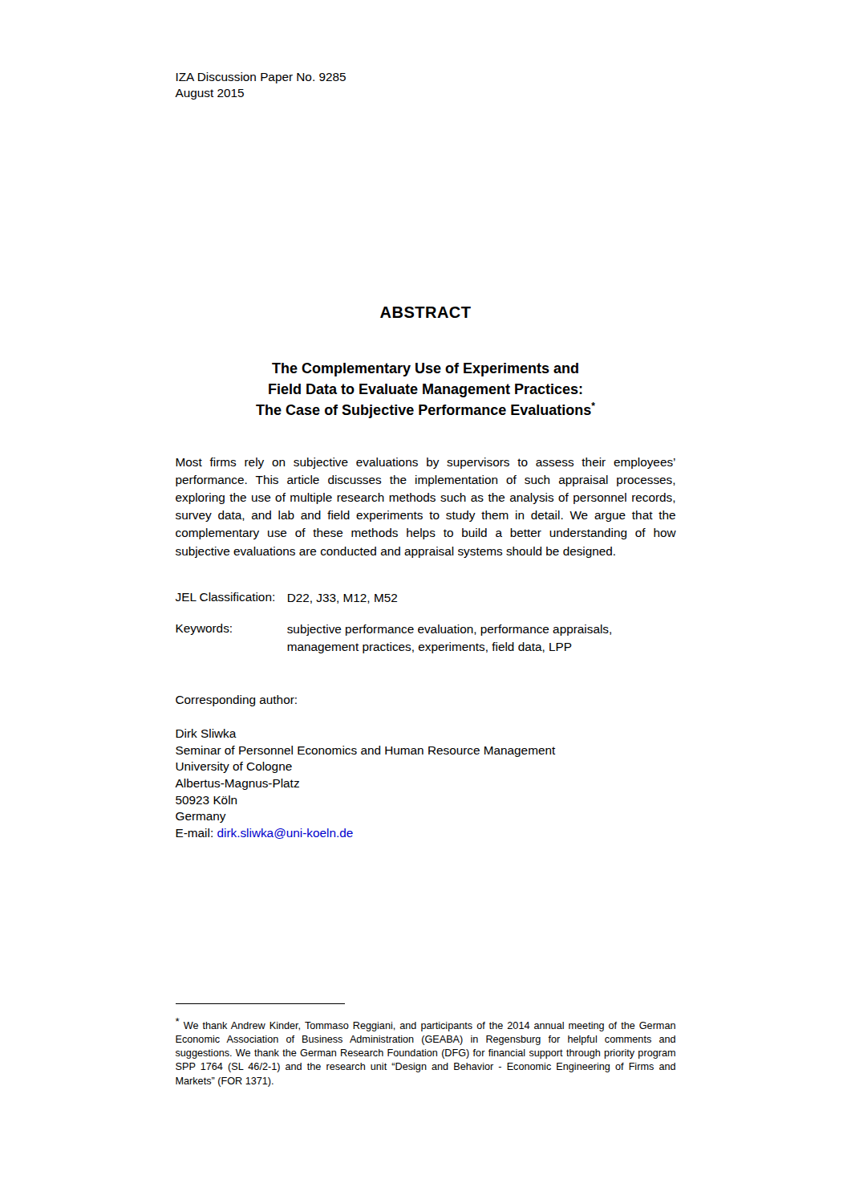IZA Discussion Paper No. 9285
August 2015
ABSTRACT
The Complementary Use of Experiments and
Field Data to Evaluate Management Practices:
The Case of Subjective Performance Evaluations*
Most firms rely on subjective evaluations by supervisors to assess their employees’ performance. This article discusses the implementation of such appraisal processes, exploring the use of multiple research methods such as the analysis of personnel records, survey data, and lab and field experiments to study them in detail. We argue that the complementary use of these methods helps to build a better understanding of how subjective evaluations are conducted and appraisal systems should be designed.
| JEL Classification: | D22, J33, M12, M52 |
| Keywords: | subjective performance evaluation, performance appraisals, management practices, experiments, field data, LPP |
Corresponding author:
Dirk Sliwka
Seminar of Personnel Economics and Human Resource Management
University of Cologne
Albertus-Magnus-Platz
50923 Köln
Germany
E-mail: dirk.sliwka@uni-koeln.de
* We thank Andrew Kinder, Tommaso Reggiani, and participants of the 2014 annual meeting of the German Economic Association of Business Administration (GEABA) in Regensburg for helpful comments and suggestions. We thank the German Research Foundation (DFG) for financial support through priority program SPP 1764 (SL 46/2-1) and the research unit “Design and Behavior - Economic Engineering of Firms and Markets” (FOR 1371).